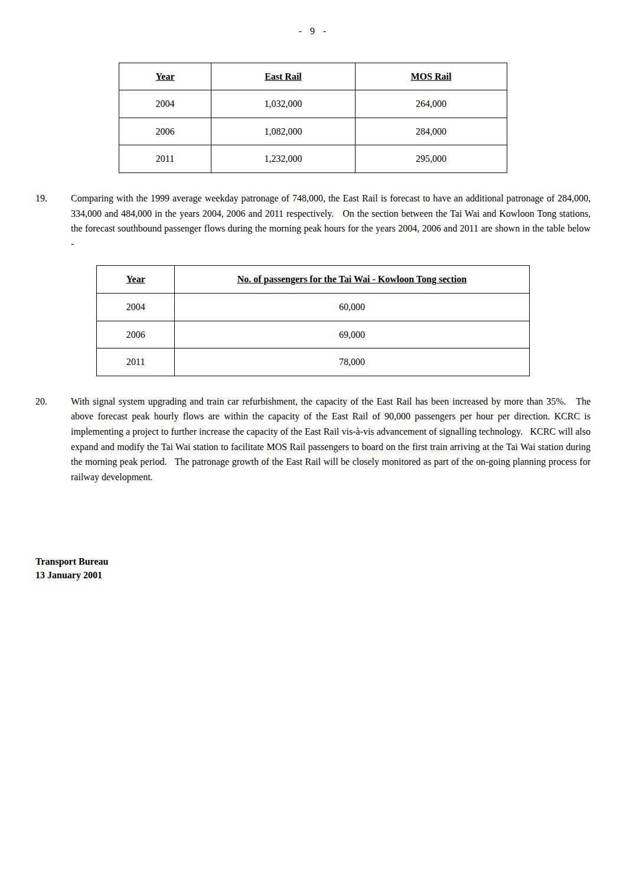- 9 -
| Year | East Rail | MOS Rail |
| --- | --- | --- |
| 2004 | 1,032,000 | 264,000 |
| 2006 | 1,082,000 | 284,000 |
| 2011 | 1,232,000 | 295,000 |
19.
Comparing with the 1999 average weekday patronage of 748,000, the East Rail is forecast to have an additional patronage of 284,000, 334,000 and 484,000 in the years 2004, 2006 and 2011 respectively. On the section between the Tai Wai and Kowloon Tong stations, the forecast southbound passenger flows during the morning peak hours for the years 2004, 2006 and 2011 are shown in the table below -
| Year | No. of passengers for the Tai Wai - Kowloon Tong section |
| --- | --- |
| 2004 | 60,000 |
| 2006 | 69,000 |
| 2011 | 78,000 |
20.
With signal system upgrading and train car refurbishment, the capacity of the East Rail has been increased by more than 35%. The above forecast peak hourly flows are within the capacity of the East Rail of 90,000 passengers per hour per direction. KCRC is implementing a project to further increase the capacity of the East Rail vis-à-vis advancement of signalling technology. KCRC will also expand and modify the Tai Wai station to facilitate MOS Rail passengers to board on the first train arriving at the Tai Wai station during the morning peak period. The patronage growth of the East Rail will be closely monitored as part of the on-going planning process for railway development.
Transport Bureau
13 January 2001